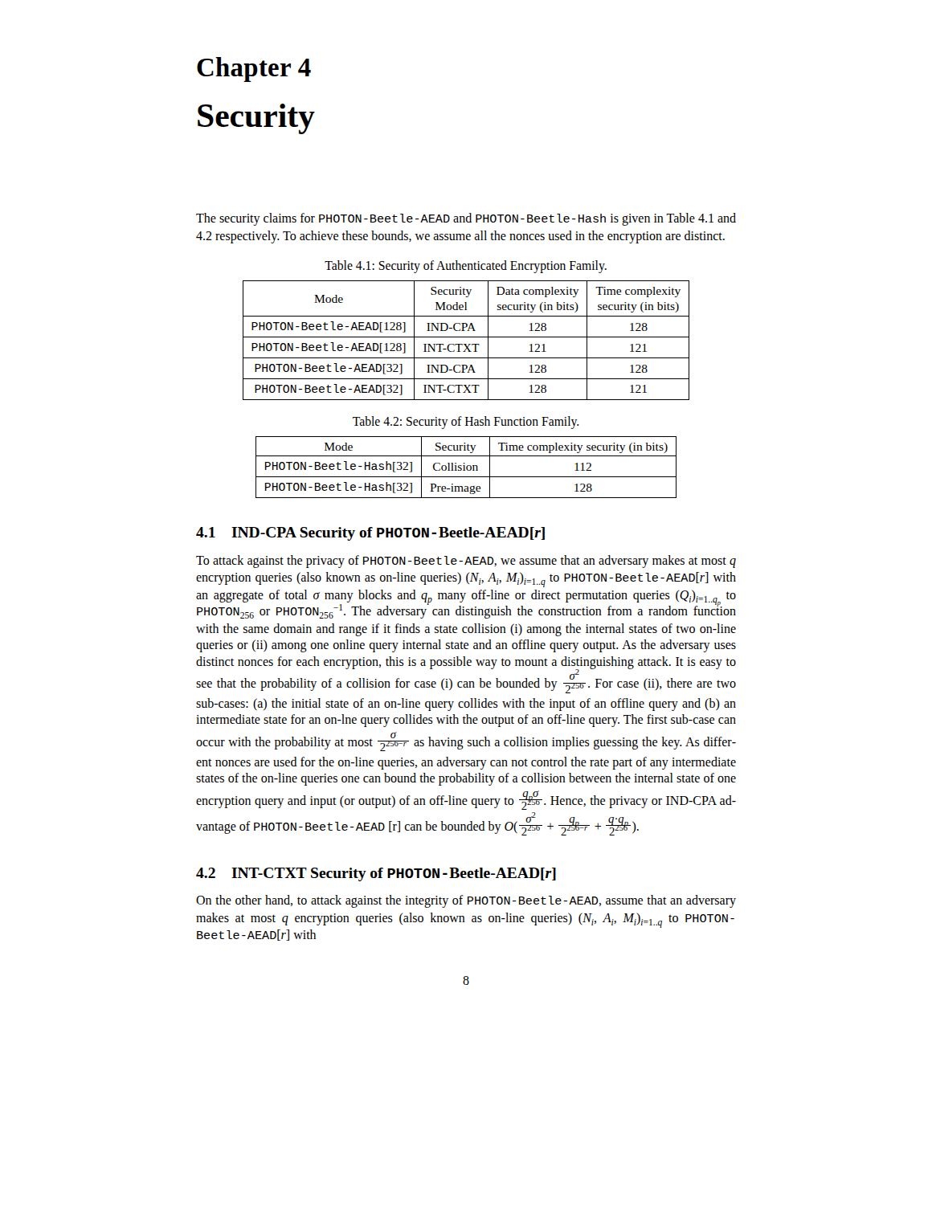Chapter 4
Security
The security claims for PHOTON-Beetle-AEAD and PHOTON-Beetle-Hash is given in Table 4.1 and 4.2 respectively. To achieve these bounds, we assume all the nonces used in the encryption are distinct.
Table 4.1: Security of Authenticated Encryption Family.
| Mode | Security Model | Data complexity security (in bits) | Time complexity security (in bits) |
| --- | --- | --- | --- |
| PHOTON-Beetle-AEAD [128] | IND-CPA | 128 | 128 |
| PHOTON-Beetle-AEAD [128] | INT-CTXT | 121 | 121 |
| PHOTON-Beetle-AEAD [32] | IND-CPA | 128 | 128 |
| PHOTON-Beetle-AEAD [32] | INT-CTXT | 128 | 121 |
Table 4.2: Security of Hash Function Family.
| Mode | Security | Time complexity security (in bits) |
| --- | --- | --- |
| PHOTON-Beetle-Hash [32] | Collision | 112 |
| PHOTON-Beetle-Hash [32] | Pre-image | 128 |
4.1 IND-CPA Security of PHOTON-Beetle-AEAD[r]
To attack against the privacy of PHOTON-Beetle-AEAD, we assume that an adversary makes at most q encryption queries (also known as on-line queries) (Ni, Ai, Mi)i=1..q to PHOTON-Beetle-AEAD[r] with an aggregate of total σ many blocks and qp many off-line or direct permutation queries (Qi)i=1..qp to PHOTON256 or PHOTON256−1. The adversary can distinguish the construction from a random function with the same domain and range if it finds a state collision (i) among the internal states of two on-line queries or (ii) among one online query internal state and an offline query output. As the adversary uses distinct nonces for each encryption, this is a possible way to mount a distinguishing attack. It is easy to see that the probability of a collision for case (i) can be bounded by σ22256. For case (ii), there are two sub-cases: (a) the initial state of an on-line query collides with the input of an offline query and (b) an intermediate state for an on-lne query collides with the output of an off-line query. The first sub-case can occur with the probability at most σ 2256−r as having such a collision implies guessing the key. As different nonces are used for the on-line queries, an adversary can not control the rate part of any intermediate states of the on-line queries one can bound the probability of a collision between the internal state of one encryption query and input (or output) of an off-line query to qpσ 2256. Hence, the privacy or IND-CPA advantage of PHOTON-Beetle-AEAD [r] can be bounded by O(σ22256 + qp 2256−r + q·qp 2256).
4.2 INT-CTXT Security of PHOTON-Beetle-AEAD[r]
On the other hand, to attack against the integrity of PHOTON-Beetle-AEAD, assume that an adversary makes at most q encryption queries (also known as on-line queries) (Ni, Ai, Mi)i=1..q to PHOTON-Beetle-AEAD[r] with
8